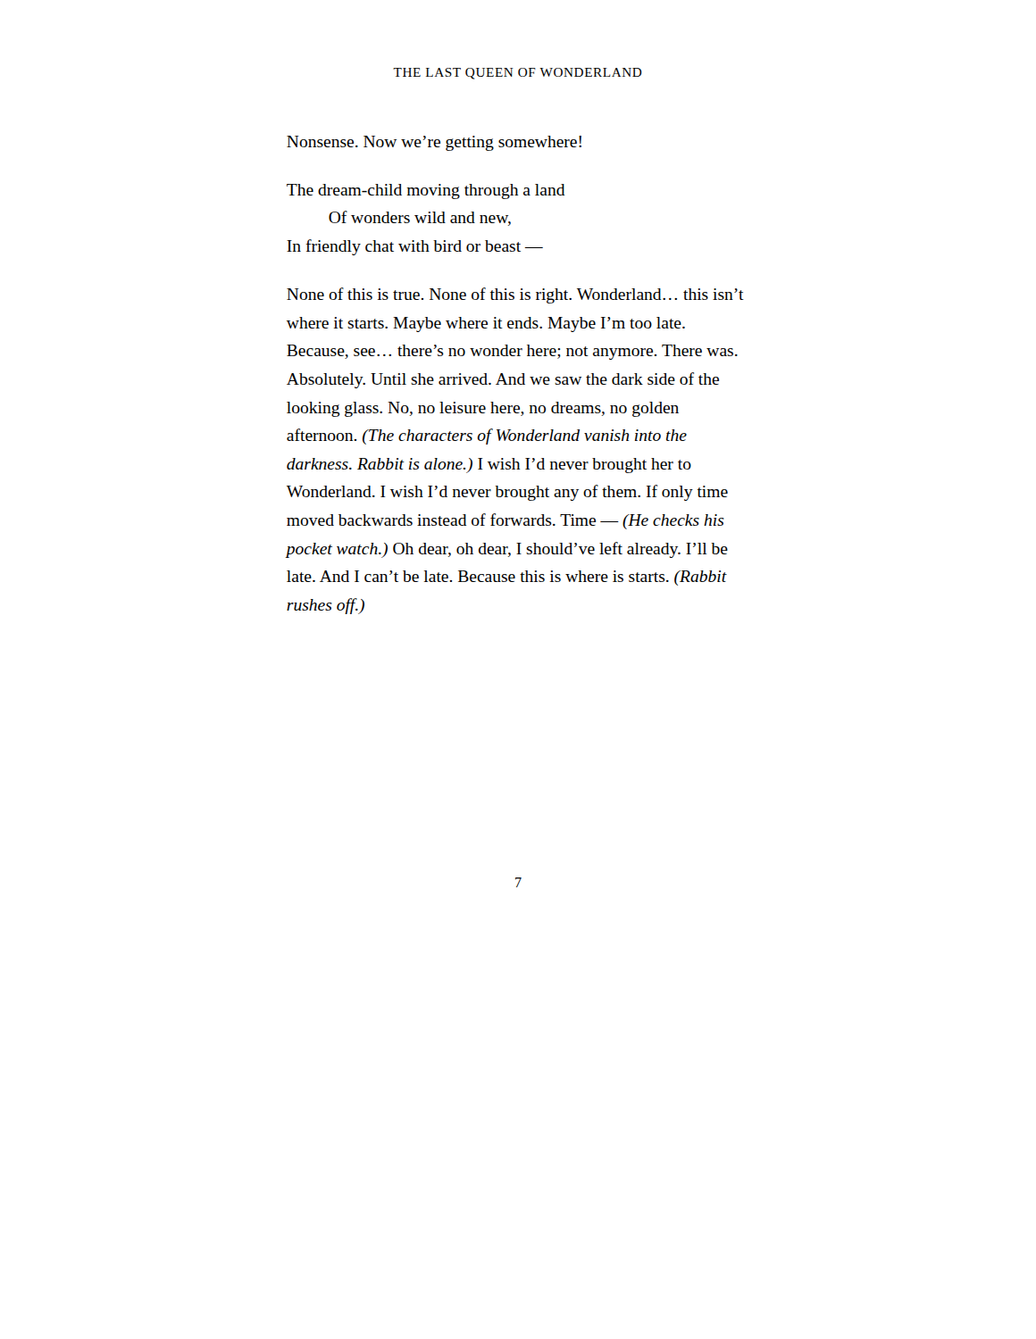The Last Queen of Wonderland
Nonsense. Now we’re getting somewhere!
The dream-child moving through a land Of wonders wild and new, In friendly chat with bird or beast —
None of this is true. None of this is right. Wonderland… this isn’t where it starts. Maybe where it ends. Maybe I’m too late. Because, see… there’s no wonder here; not anymore. There was. Absolutely. Until she arrived. And we saw the dark side of the looking glass. No, no leisure here, no dreams, no golden afternoon. (The characters of Wonderland vanish into the darkness. Rabbit is alone.) I wish I’d never brought her to Wonderland. I wish I’d never brought any of them. If only time moved backwards instead of forwards. Time — (He checks his pocket watch.) Oh dear, oh dear, I should’ve left already. I’ll be late. And I can’t be late. Because this is where is starts. (Rabbit rushes off.)
7